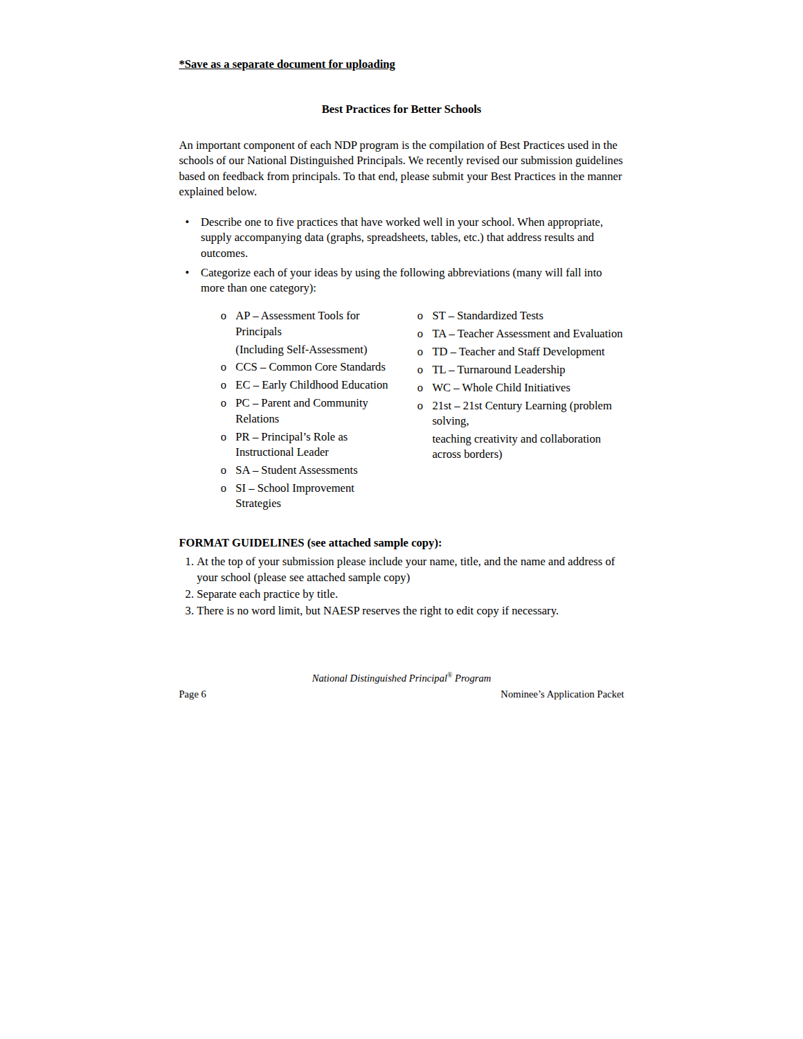*Save as a separate document for uploading
Best Practices for Better Schools
An important component of each NDP program is the compilation of Best Practices used in the schools of our National Distinguished Principals. We recently revised our submission guidelines based on feedback from principals. To that end, please submit your Best Practices in the manner explained below.
Describe one to five practices that have worked well in your school. When appropriate, supply accompanying data (graphs, spreadsheets, tables, etc.) that address results and outcomes.
Categorize each of your ideas by using the following abbreviations (many will fall into more than one category):
| AP – Assessment Tools for Principals (Including Self-Assessment) CCS – Common Core Standards EC – Early Childhood Education PC – Parent and Community Relations PR – Principal’s Role as Instructional Leader SA – Student Assessments SI – School Improvement Strategies | ST – Standardized Tests TA – Teacher Assessment and Evaluation TD – Teacher and Staff Development TL – Turnaround Leadership WC – Whole Child Initiatives 21st – 21st Century Learning (problem solving, teaching creativity and collaboration across borders) |
FORMAT GUIDELINES (see attached sample copy):
At the top of your submission please include your name, title, and the name and address of your school (please see attached sample copy)
Separate each practice by title.
There is no word limit, but NAESP reserves the right to edit copy if necessary.
National Distinguished Principal® Program
Page 6 Nominee’s Application Packet